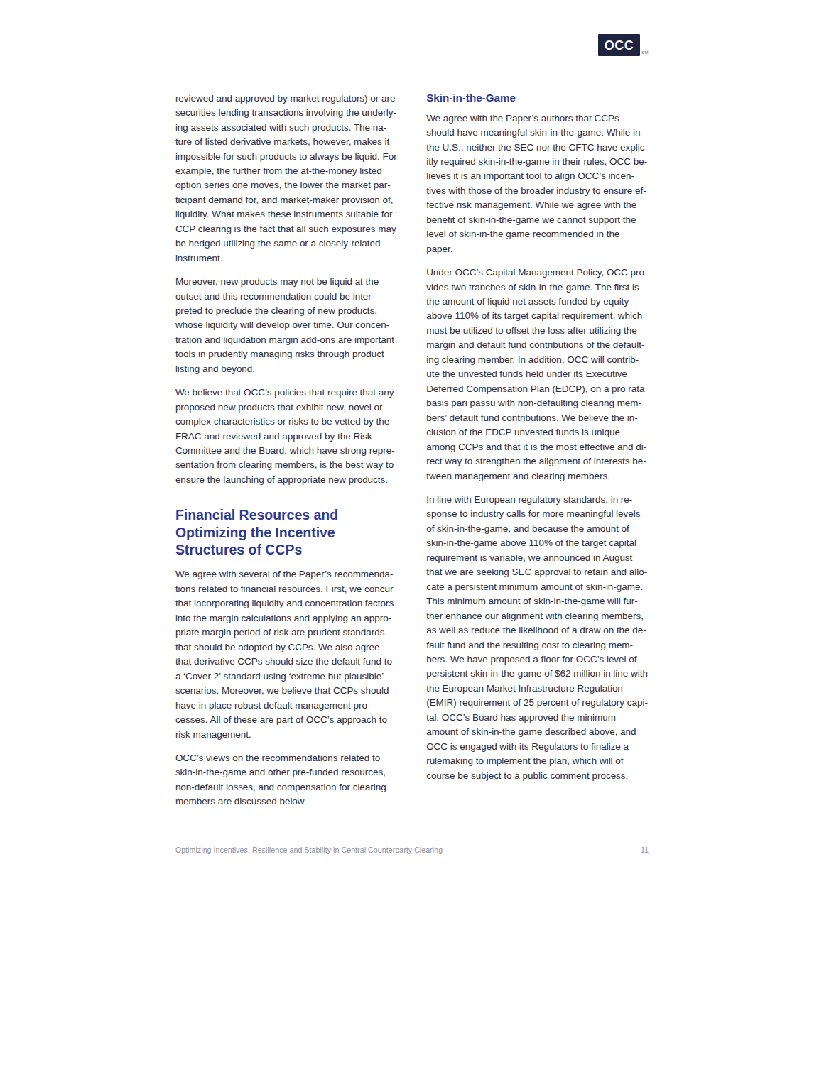OCC SM
reviewed and approved by market regulators) or are securities lending transactions involving the underlying assets associated with such products. The nature of listed derivative markets, however, makes it impossible for such products to always be liquid. For example, the further from the at-the-money listed option series one moves, the lower the market participant demand for, and market-maker provision of, liquidity. What makes these instruments suitable for CCP clearing is the fact that all such exposures may be hedged utilizing the same or a closely-related instrument.
Moreover, new products may not be liquid at the outset and this recommendation could be interpreted to preclude the clearing of new products, whose liquidity will develop over time. Our concentration and liquidation margin add-ons are important tools in prudently managing risks through product listing and beyond.
We believe that OCC’s policies that require that any proposed new products that exhibit new, novel or complex characteristics or risks to be vetted by the FRAC and reviewed and approved by the Risk Committee and the Board, which have strong representation from clearing members, is the best way to ensure the launching of appropriate new products.
Financial Resources and Optimizing the Incentive Structures of CCPs
We agree with several of the Paper’s recommendations related to financial resources. First, we concur that incorporating liquidity and concentration factors into the margin calculations and applying an appropriate margin period of risk are prudent standards that should be adopted by CCPs. We also agree that derivative CCPs should size the default fund to a ‘Cover 2’ standard using ‘extreme but plausible’ scenarios. Moreover, we believe that CCPs should have in place robust default management processes. All of these are part of OCC’s approach to risk management.
OCC’s views on the recommendations related to skin-in-the-game and other pre-funded resources, non-default losses, and compensation for clearing members are discussed below.
Skin-in-the-Game
We agree with the Paper’s authors that CCPs should have meaningful skin-in-the-game. While in the U.S., neither the SEC nor the CFTC have explicitly required skin-in-the-game in their rules, OCC believes it is an important tool to align OCC’s incentives with those of the broader industry to ensure effective risk management. While we agree with the benefit of skin-in-the-game we cannot support the level of skin-in-the game recommended in the paper.
Under OCC’s Capital Management Policy, OCC provides two tranches of skin-in-the-game. The first is the amount of liquid net assets funded by equity above 110% of its target capital requirement, which must be utilized to offset the loss after utilizing the margin and default fund contributions of the defaulting clearing member. In addition, OCC will contribute the unvested funds held under its Executive Deferred Compensation Plan (EDCP), on a pro rata basis pari passu with non-defaulting clearing members’ default fund contributions. We believe the inclusion of the EDCP unvested funds is unique among CCPs and that it is the most effective and direct way to strengthen the alignment of interests between management and clearing members.
In line with European regulatory standards, in response to industry calls for more meaningful levels of skin-in-the-game, and because the amount of skin-in-the-game above 110% of the target capital requirement is variable, we announced in August that we are seeking SEC approval to retain and allocate a persistent minimum amount of skin-in-game. This minimum amount of skin-in-the-game will further enhance our alignment with clearing members, as well as reduce the likelihood of a draw on the default fund and the resulting cost to clearing members. We have proposed a floor for OCC’s level of persistent skin-in-the-game of $62 million in line with the European Market Infrastructure Regulation (EMIR) requirement of 25 percent of regulatory capital. OCC’s Board has approved the minimum amount of skin-in-the game described above, and OCC is engaged with its Regulators to finalize a rulemaking to implement the plan, which will of course be subject to a public comment process.
Optimizing Incentives, Resilience and Stability in Central Counterparty Clearing 11